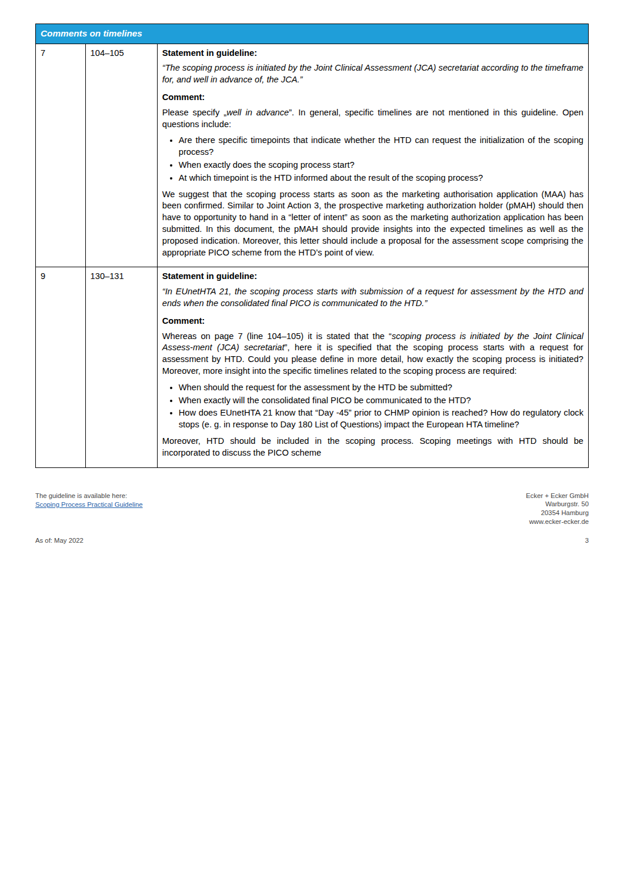| Comments on timelines |
| --- |
| 7 | 104–105 | Statement in guideline: “ The scoping process is initiated by the Joint Clinical Assessment (JCA) secretariat according to the timeframe for, and well in advance of, the JCA. ” Comment: Please specify „ well in advance ”. In general, specific timelines are not mentioned in this guideline. Open questions include: Are there specific timepoints that indicate whether the HTD can request the initialization of the scoping process? When exactly does the scoping process start? At which timepoint is the HTD informed about the result of the scoping process? We suggest that the scoping process starts as soon as the marketing authorisation application (MAA) has been confirmed. Similar to Joint Action 3, the prospective marketing authorization holder (pMAH) should then have to opportunity to hand in a “letter of intent” as soon as the marketing authorization application has been submitted. In this document, the pMAH should provide insights into the expected timelines as well as the proposed indication. Moreover, this letter should include a proposal for the assessment scope comprising the appropriate PICO scheme from the HTD’s point of view. |
| 9 | 130–131 | Statement in guideline: “ In EUnetHTA 21, the scoping process starts with submission of a request for assessment by the HTD and ends when the consolidated final PICO is communicated to the HTD. ” Comment: Whereas on page 7 (line 104–105) it is stated that the “ scoping process is initiated by the Joint Clinical Assess-ment (JCA) secretariat ”, here it is specified that the scoping process starts with a request for assessment by HTD. Could you please define in more detail, how exactly the scoping process is initiated? Moreover, more insight into the specific timelines related to the scoping process are required: When should the request for the assessment by the HTD be submitted? When exactly will the consolidated final PICO be communicated to the HTD? How does EUnetHTA 21 know that “Day -45” prior to CHMP opinion is reached? How do regulatory clock stops (e. g. in response to Day 180 List of Questions) impact the European HTA timeline? Moreover, HTD should be included in the scoping process. Scoping meetings with HTD should be incorporated to discuss the PICO scheme |
The guideline is available here:
Scoping Process Practical Guideline
Ecker + Ecker GmbH
Warburgstr. 50
20354 Hamburg
www.ecker-ecker.de
As of: May 2022
3